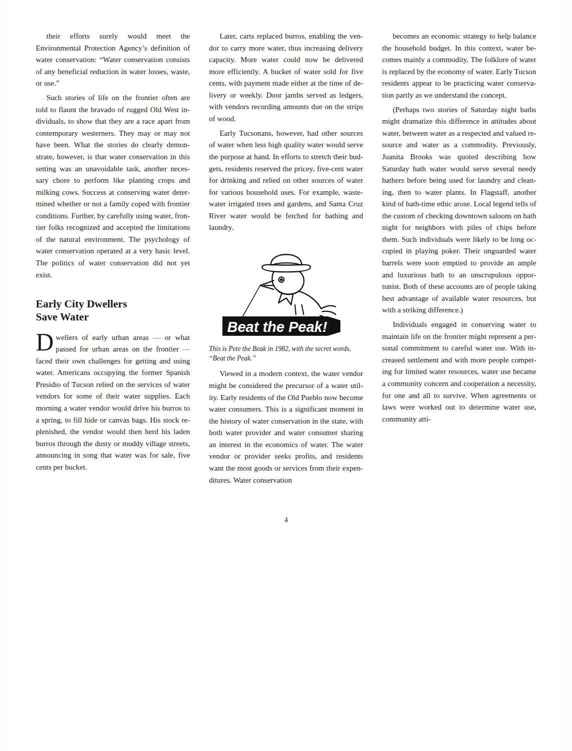their efforts surely would meet the Environmental Protection Agency’s definition of water conservation: “Water conservation consists of any beneficial reduction in water losses, waste, or use.”
Such stories of life on the frontier often are told to flaunt the bravado of rugged Old West individuals, to show that they are a race apart from contemporary westerners. They may or may not have been. What the stories do clearly demonstrate, however, is that water conservation in this setting was an unavoidable task, another necessary chore to perform like planting crops and milking cows. Success at conserving water determined whether or not a family coped with frontier conditions. Further, by carefully using water, frontier folks recognized and accepted the limitations of the natural environment. The psychology of water conservation operated at a very basic level. The politics of water conservation did not yet exist.
Early City Dwellers
Save Water
Dwellers of early urban areas — or what passed for urban areas on the frontier — faced their own challenges for getting and using water. Americans occupying the former Spanish Presidio of Tucson relied on the services of water vendors for some of their water supplies. Each morning a water vendor would drive his burros to a spring, to fill hide or canvas bags. His stock replenished, the vendor would then herd his laden burros through the dusty or muddy village streets, announcing in song that water was for sale, five cents per bucket.
Later, carts replaced burros, enabling the vendor to carry more water, thus increasing delivery capacity. More water could now be delivered more efficiently. A bucket of water sold for five cents, with payment made either at the time of delivery or weekly. Door jambs served as ledgers, with vendors recording amounts due on the strips of wood.
Early Tucsonans, however, had other sources of water when less high quality water would serve the purpose at hand. In efforts to stretch their budgets, residents reserved the pricey, five-cent water for drinking and relied on other sources of water for various household uses. For example, wastewater irrigated trees and gardens, and Santa Cruz River water would be fetched for bathing and laundry.
Beat the Peak!
This is Pete the Beak in 1982, with the secret words, “Beat the Peak.”
Viewed in a modern context, the water vendor might be considered the precursor of a water utility. Early residents of the Old Pueblo now become water consumers. This is a significant moment in the history of water conservation in the state, with both water provider and water consumer sharing an interest in the economics of water. The water vendor or provider seeks profits, and residents want the most goods or services from their expenditures. Water conservation
becomes an economic strategy to help balance the household budget. In this context, water becomes mainly a commodity. The folklore of water is replaced by the economy of water. Early Tucson residents appear to be practicing water conservation partly as we understand the concept.
(Perhaps two stories of Saturday night baths might dramatize this difference in attitudes about water, between water as a respected and valued resource and water as a commodity. Previously, Juanita Brooks was quoted describing how Saturday bath water would serve several needy bathers before being used for laundry and cleaning, then to water plants. In Flagstaff, another kind of bath-time ethic arose. Local legend tells of the custom of checking downtown saloons on bath night for neighbors with piles of chips before them. Such individuals were likely to be long occupied in playing poker. Their unguarded water barrels were soon emptied to provide an ample and luxurious bath to an unscrupulous opportunist. Both of these accounts are of people taking best advantage of available water resources, but with a striking difference.)
Individuals engaged in conserving water to maintain life on the frontier might represent a personal commitment to careful water use. With increased settlement and with more people competing for limited water resources, water use became a community concern and cooperation a necessity, for one and all to survive. When agreements or laws were worked out to determine water use, community atti-
4